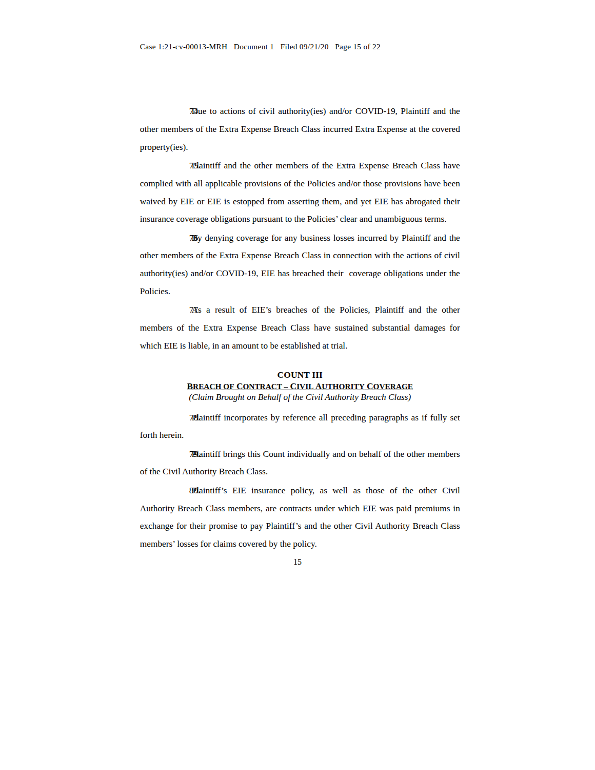Case 1:21-cv-00013-MRH Document 1 Filed 09/21/20 Page 15 of 22
74. Due to actions of civil authority(ies) and/or COVID-19, Plaintiff and the other members of the Extra Expense Breach Class incurred Extra Expense at the covered property(ies).
75. Plaintiff and the other members of the Extra Expense Breach Class have complied with all applicable provisions of the Policies and/or those provisions have been waived by EIE or EIE is estopped from asserting them, and yet EIE has abrogated their insurance coverage obligations pursuant to the Policies’ clear and unambiguous terms.
76. By denying coverage for any business losses incurred by Plaintiff and the other members of the Extra Expense Breach Class in connection with the actions of civil authority(ies) and/or COVID-19, EIE has breached their coverage obligations under the Policies.
77. As a result of EIE’s breaches of the Policies, Plaintiff and the other members of the Extra Expense Breach Class have sustained substantial damages for which EIE is liable, in an amount to be established at trial.
COUNT III
BREACH OF CONTRACT – CIVIL AUTHORITY COVERAGE
(Claim Brought on Behalf of the Civil Authority Breach Class)
78. Plaintiff incorporates by reference all preceding paragraphs as if fully set forth herein.
79. Plaintiff brings this Count individually and on behalf of the other members of the Civil Authority Breach Class.
80. Plaintiff’s EIE insurance policy, as well as those of the other Civil Authority Breach Class members, are contracts under which EIE was paid premiums in exchange for their promise to pay Plaintiff’s and the other Civil Authority Breach Class members’ losses for claims covered by the policy.
15